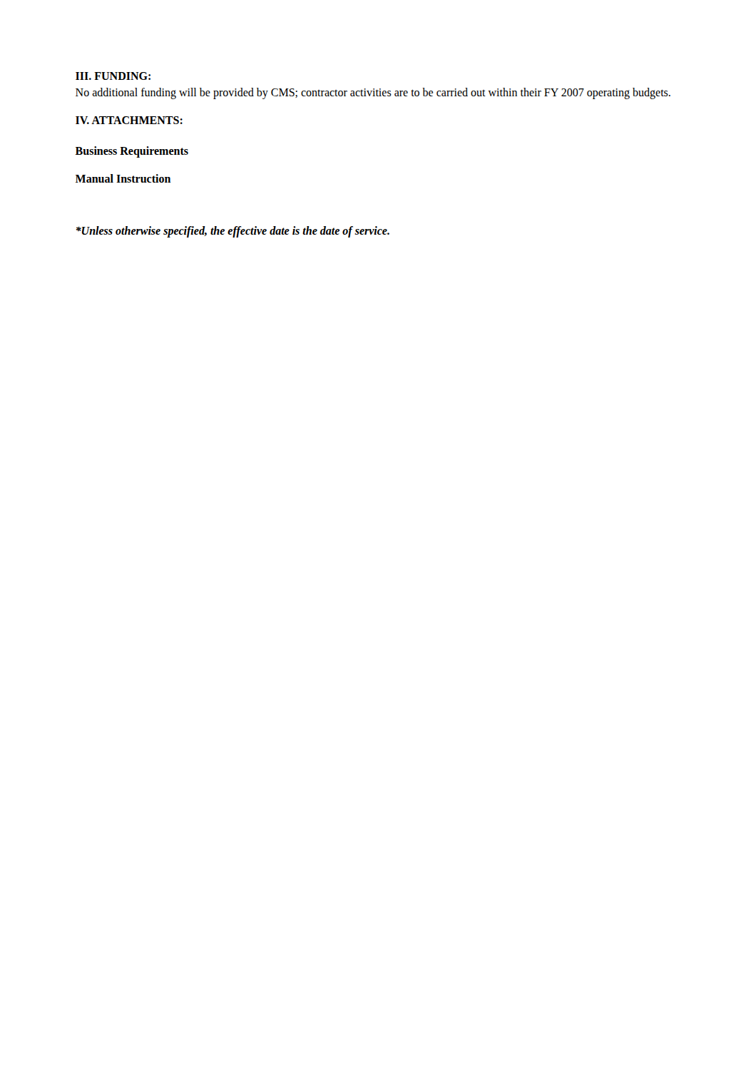III. FUNDING:
No additional funding will be provided by CMS; contractor activities are to be carried out within their FY 2007 operating budgets.
IV. ATTACHMENTS:
Business Requirements
Manual Instruction
*Unless otherwise specified, the effective date is the date of service.